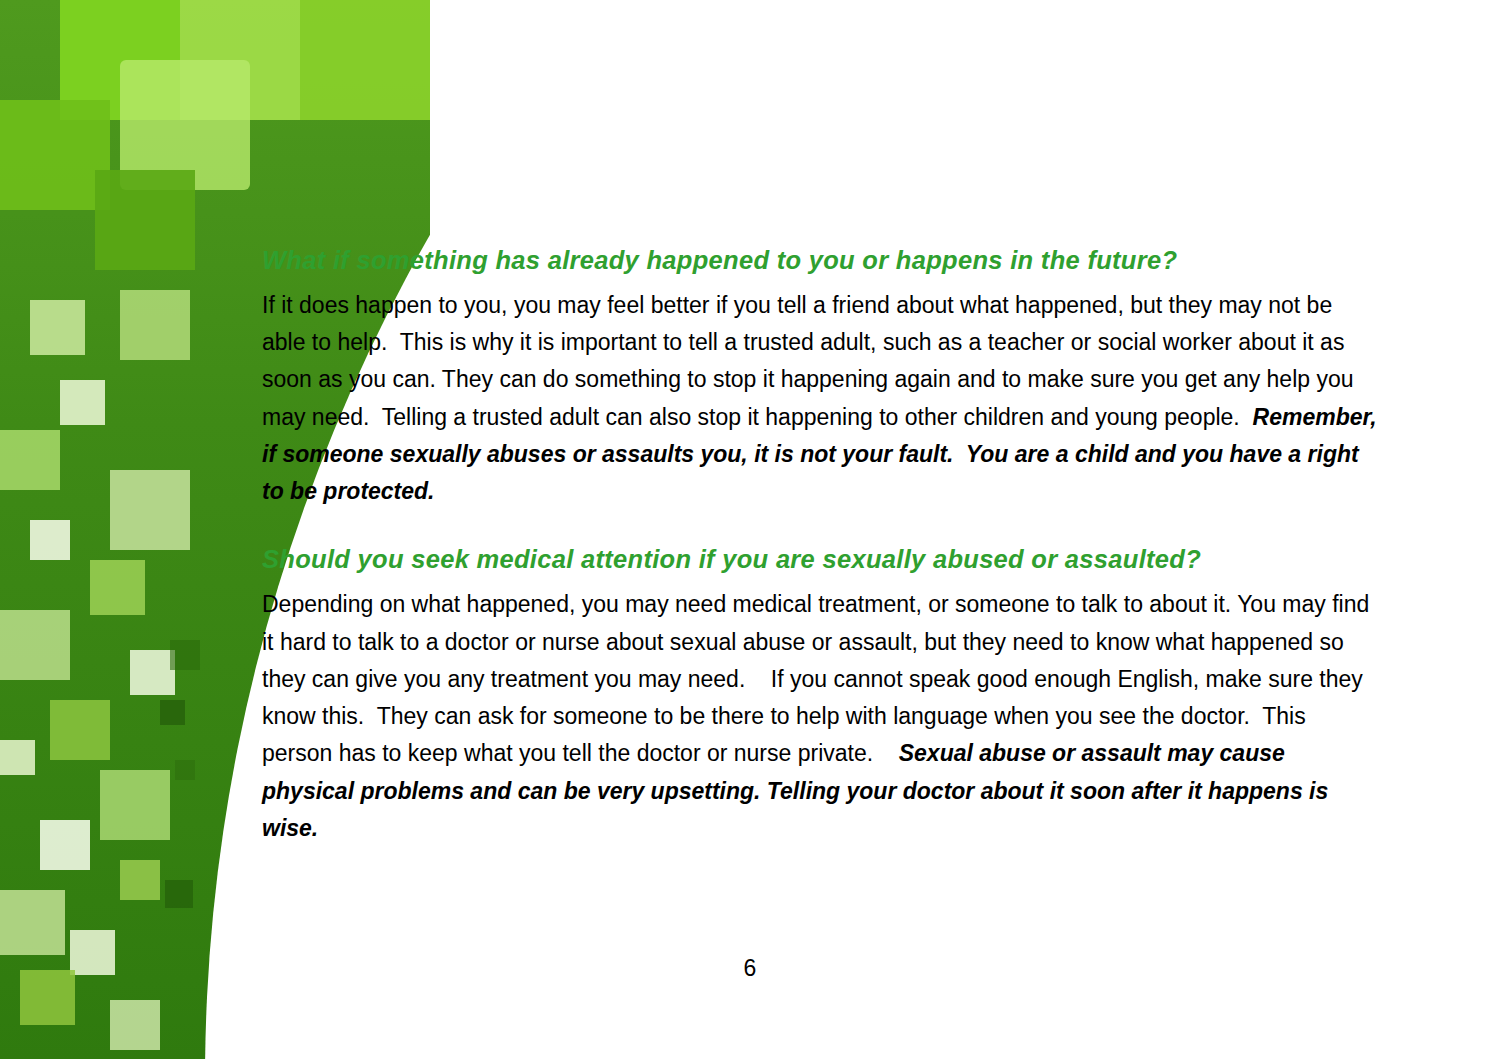What if something has already happened to you or happens in the future?
If it does happen to you, you may feel better if you tell a friend about what happened, but they may not be able to help. This is why it is important to tell a trusted adult, such as a teacher or social worker about it as soon as you can. They can do something to stop it happening again and to make sure you get any help you may need. Telling a trusted adult can also stop it happening to other children and young people. Remember, if someone sexually abuses or assaults you, it is not your fault. You are a child and you have a right to be protected.
Should you seek medical attention if you are sexually abused or assaulted?
Depending on what happened, you may need medical treatment, or someone to talk to about it. You may find it hard to talk to a doctor or nurse about sexual abuse or assault, but they need to know what happened so they can give you any treatment you may need. If you cannot speak good enough English, make sure they know this. They can ask for someone to be there to help with language when you see the doctor. This person has to keep what you tell the doctor or nurse private. Sexual abuse or assault may cause physical problems and can be very upsetting. Telling your doctor about it soon after it happens is wise.
6